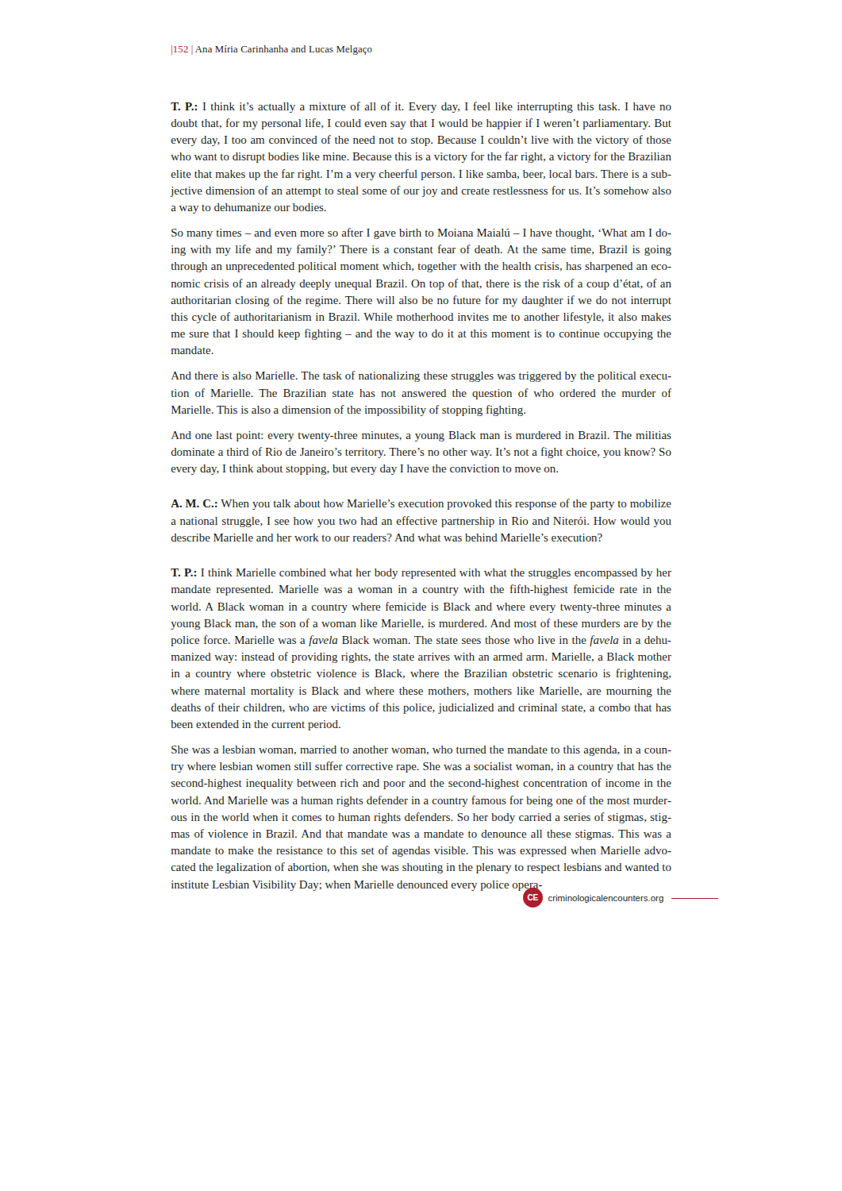|152 |Ana Míria Carinhanha and Lucas Melgaço
T. P.: I think it’s actually a mixture of all of it. Every day, I feel like interrupting this task. I have no doubt that, for my personal life, I could even say that I would be happier if I weren’t parliamentary. But every day, I too am convinced of the need not to stop. Because I couldn’t live with the victory of those who want to disrupt bodies like mine. Because this is a victory for the far right, a victory for the Brazilian elite that makes up the far right. I’m a very cheerful person. I like samba, beer, local bars. There is a subjective dimension of an attempt to steal some of our joy and create restlessness for us. It’s somehow also a way to dehumanize our bodies.
So many times – and even more so after I gave birth to Moiana Maialú – I have thought, ‘What am I doing with my life and my family?’ There is a constant fear of death. At the same time, Brazil is going through an unprecedented political moment which, together with the health crisis, has sharpened an economic crisis of an already deeply unequal Brazil. On top of that, there is the risk of a coup d’état, of an authoritarian closing of the regime. There will also be no future for my daughter if we do not interrupt this cycle of authoritarianism in Brazil. While motherhood invites me to another lifestyle, it also makes me sure that I should keep fighting – and the way to do it at this moment is to continue occupying the mandate.
And there is also Marielle. The task of nationalizing these struggles was triggered by the political execution of Marielle. The Brazilian state has not answered the question of who ordered the murder of Marielle. This is also a dimension of the impossibility of stopping fighting.
And one last point: every twenty-three minutes, a young Black man is murdered in Brazil. The militias dominate a third of Rio de Janeiro’s territory. There’s no other way. It’s not a fight choice, you know? So every day, I think about stopping, but every day I have the conviction to move on.
A. M. C.: When you talk about how Marielle’s execution provoked this response of the party to mobilize a national struggle, I see how you two had an effective partnership in Rio and Niterói. How would you describe Marielle and her work to our readers? And what was behind Marielle’s execution?
T. P.: I think Marielle combined what her body represented with what the struggles encompassed by her mandate represented. Marielle was a woman in a country with the fifth-highest femicide rate in the world. A Black woman in a country where femicide is Black and where every twenty-three minutes a young Black man, the son of a woman like Marielle, is murdered. And most of these murders are by the police force. Marielle was a favela Black woman. The state sees those who live in the favela in a dehumanized way: instead of providing rights, the state arrives with an armed arm. Marielle, a Black mother in a country where obstetric violence is Black, where the Brazilian obstetric scenario is frightening, where maternal mortality is Black and where these mothers, mothers like Marielle, are mourning the deaths of their children, who are victims of this police, judicialized and criminal state, a combo that has been extended in the current period.
She was a lesbian woman, married to another woman, who turned the mandate to this agenda, in a country where lesbian women still suffer corrective rape. She was a socialist woman, in a country that has the second-highest inequality between rich and poor and the second-highest concentration of income in the world. And Marielle was a human rights defender in a country famous for being one of the most murderous in the world when it comes to human rights defenders. So her body carried a series of stigmas, stigmas of violence in Brazil. And that mandate was a mandate to denounce all these stigmas. This was a mandate to make the resistance to this set of agendas visible. This was expressed when Marielle advocated the legalization of abortion, when she was shouting in the plenary to respect lesbians and wanted to institute Lesbian Visibility Day; when Marielle denounced every police opera-
CE criminologicalencounters.org